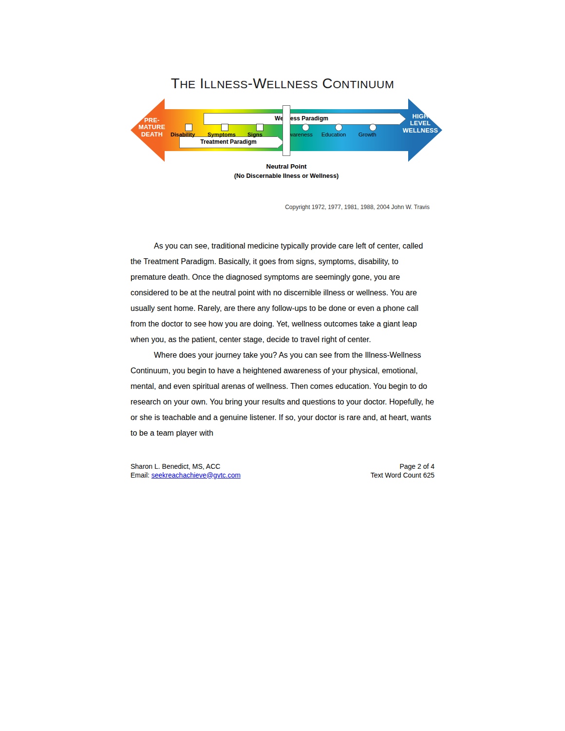THE ILLNESS-WELLNESS CONTINUUM
PRE-
MATURE
DEATH
HIGH
LEVEL
WELLNESS
Wellness Paradigm
Treatment Paradigm
Disability
Symptoms
Signs
Awareness
Education
Growth
Neutral Point
(No Discernable Ilness or Wellness)
Copyright 1972, 1977, 1981, 1988, 2004 John W. Travis
As you can see, traditional medicine typically provide care left of center, called the Treatment Paradigm. Basically, it goes from signs, symptoms, disability, to premature death. Once the diagnosed symptoms are seemingly gone, you are considered to be at the neutral point with no discernible illness or wellness. You are usually sent home. Rarely, are there any follow-ups to be done or even a phone call from the doctor to see how you are doing. Yet, wellness outcomes take a giant leap when you, as the patient, center stage, decide to travel right of center.
Where does your journey take you? As you can see from the Illness-Wellness Continuum, you begin to have a heightened awareness of your physical, emotional, mental, and even spiritual arenas of wellness. Then comes education. You begin to do research on your own. You bring your results and questions to your doctor. Hopefully, he or she is teachable and a genuine listener. If so, your doctor is rare and, at heart, wants to be a team player with
Sharon L. Benedict, MS, ACC
Email: seekreachachieve@gvtc.com
Page 2 of 4
Text Word Count 625